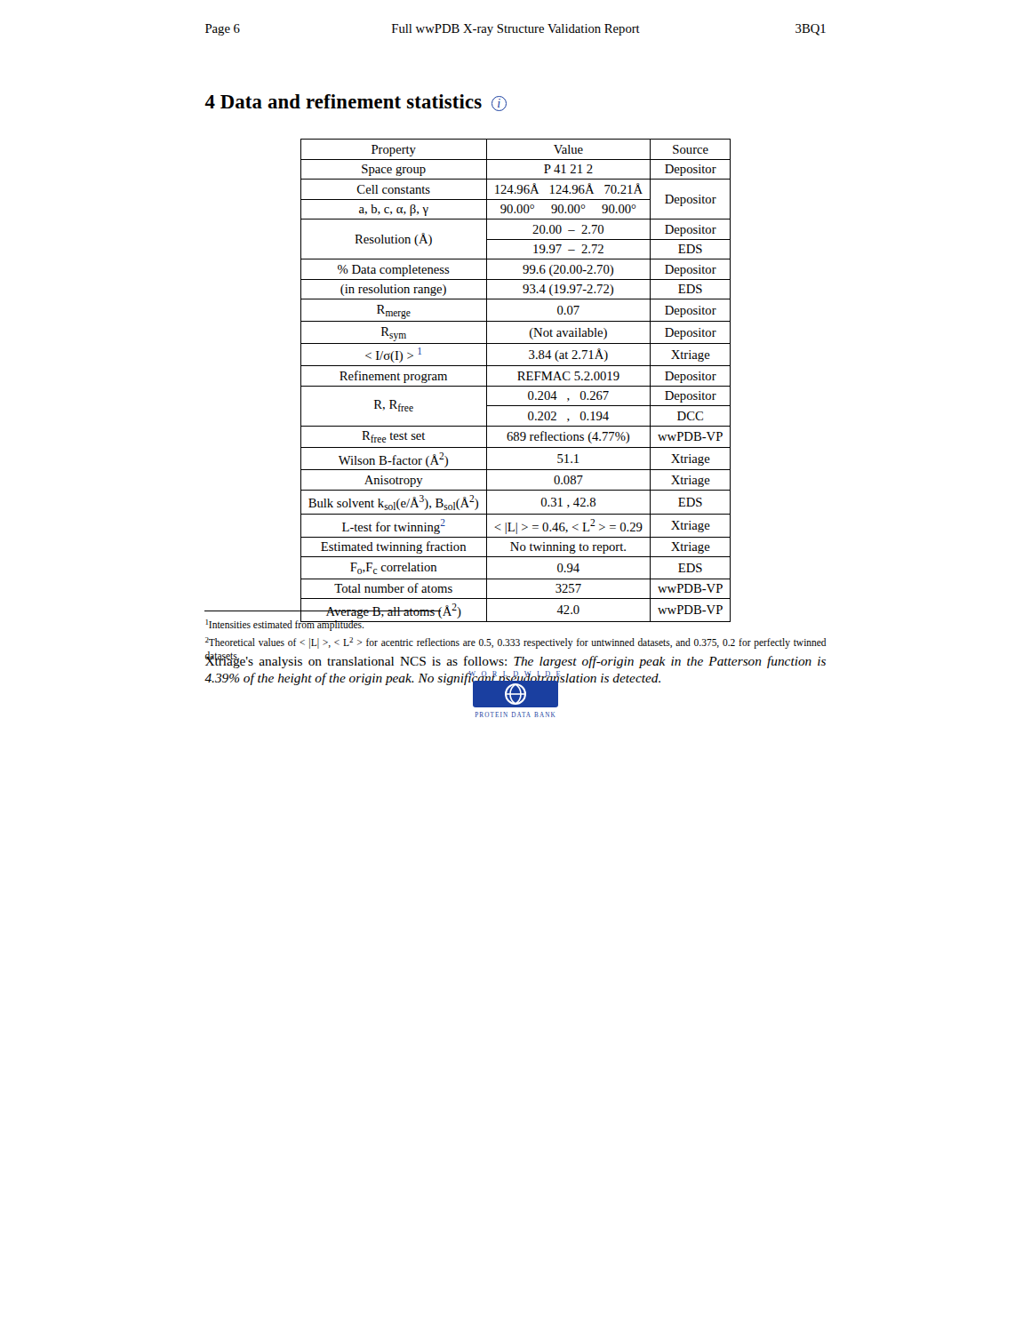Page 6
Full wwPDB X-ray Structure Validation Report
3BQ1
4 Data and refinement statistics i
| Property | Value | Source |
| --- | --- | --- |
| Space group | P 41 21 2 | Depositor |
| Cell constants | 124.96Å 124.96Å 70.21Å | Depositor |
| a, b, c, α, β, γ | 90.00° 90.00° 90.00° |
| Resolution (Å) | 20.00 – 2.70 | Depositor |
| 19.97 – 2.72 | EDS |
| % Data completeness | 99.6 (20.00-2.70) | Depositor |
| (in resolution range) | 93.4 (19.97-2.72) | EDS |
| R merge | 0.07 | Depositor |
| R sym | (Not available) | Depositor |
| < I/σ(I) > 1 | 3.84 (at 2.71Å) | Xtriage |
| Refinement program | REFMAC 5.2.0019 | Depositor |
| R, R free | 0.204 , 0.267 | Depositor |
| 0.202 , 0.194 | DCC |
| R free test set | 689 reflections (4.77%) | wwPDB-VP |
| Wilson B-factor (Å 2 ) | 51.1 | Xtriage |
| Anisotropy | 0.087 | Xtriage |
| Bulk solvent k sol (e/Å 3 ), B sol (Å 2 ) | 0.31 , 42.8 | EDS |
| L-test for twinning 2 | < /L/ > = 0.46, < L 2 > = 0.29 | Xtriage |
| Estimated twinning fraction | No twinning to report. | Xtriage |
| F o ,F c correlation | 0.94 | EDS |
| Total number of atoms | 3257 | wwPDB-VP |
| Average B, all atoms (Å 2 ) | 42.0 | wwPDB-VP |
Xtriage's analysis on translational NCS is as follows: The largest off-origin peak in the Patterson function is 4.39% of the height of the origin peak. No significant pseudotranslation is detected.
1 Intensities estimated from amplitudes.
2 Theoretical values of < |L| >, < L2 > for acentric reflections are 0.5, 0.333 respectively for untwinned datasets, and 0.375, 0.2 for perfectly twinned datasets.
W O R L D W I D E
PROTEIN DATA BANK